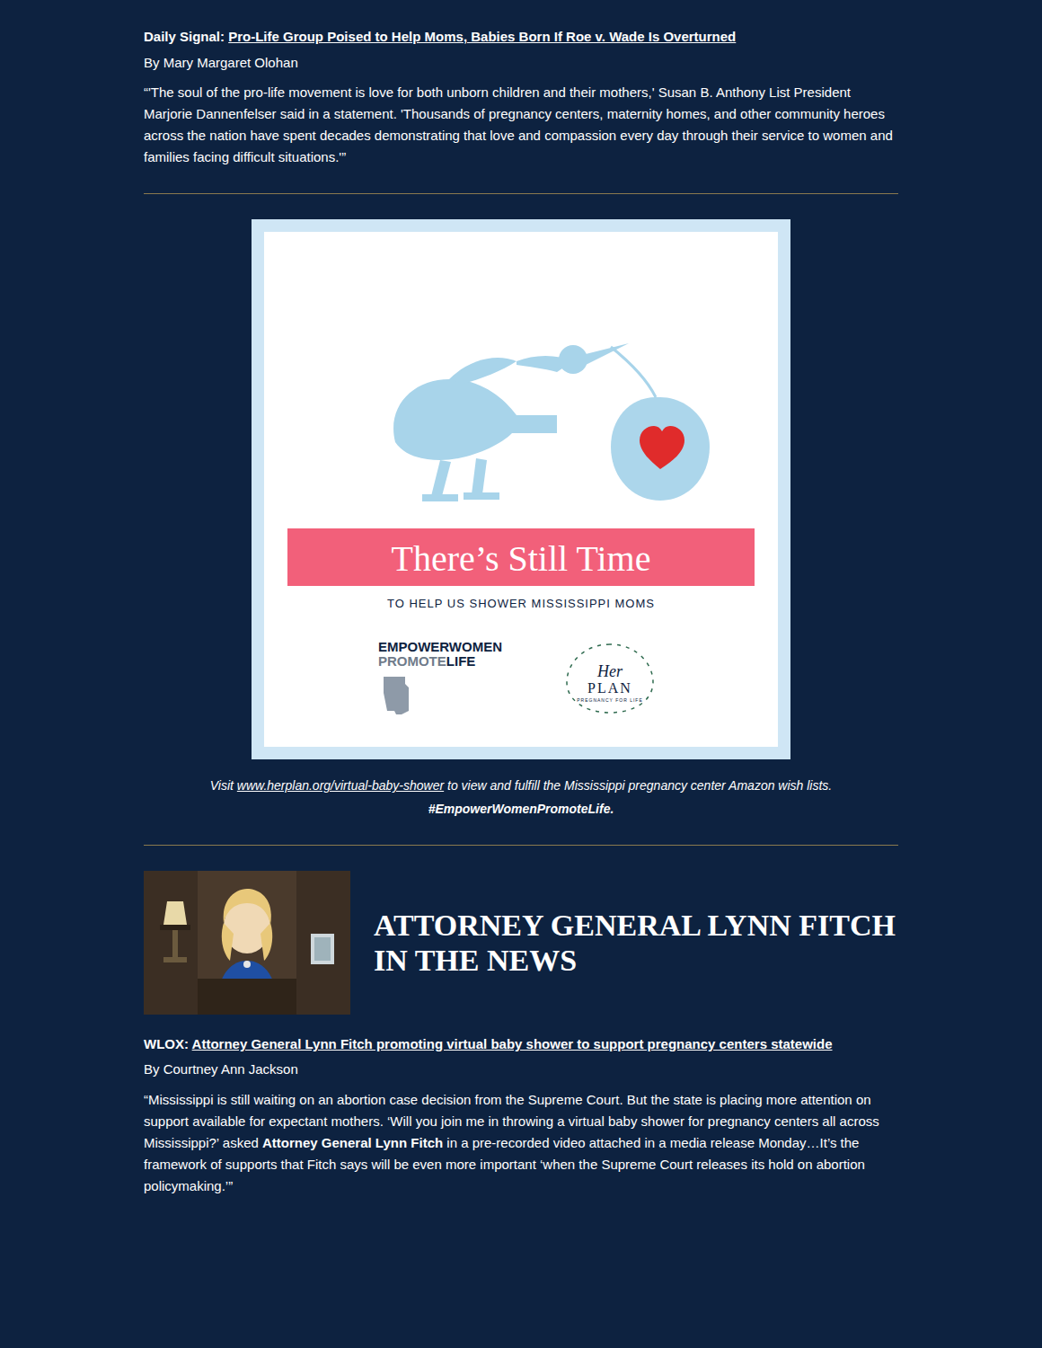Daily Signal: Pro-Life Group Poised to Help Moms, Babies Born If Roe v. Wade Is Overturned
By Mary Margaret Olohan
“'The soul of the pro-life movement is love for both unborn children and their mothers,' Susan B. Anthony List President Marjorie Dannenfelser said in a statement. 'Thousands of pregnancy centers, maternity homes, and other community heroes across the nation have spent decades demonstrating that love and compassion every day through their service to women and families facing difficult situations.'”
There’s Still Time
TO HELP US SHOWER MISSISSIPPI MOMS
EMPOWERWOMEN
PROMOTELIFE
Her PLAN PREGNANCY FOR LIFE
Visit www.herplan.org/virtual-baby-shower to view and fulfill the Mississippi pregnancy center Amazon wish lists. #EmpowerWomenPromoteLife.
ATTORNEY GENERAL LYNN FITCH IN THE NEWS
WLOX: Attorney General Lynn Fitch promoting virtual baby shower to support pregnancy centers statewide
By Courtney Ann Jackson
“Mississippi is still waiting on an abortion case decision from the Supreme Court. But the state is placing more attention on support available for expectant mothers. ‘Will you join me in throwing a virtual baby shower for pregnancy centers all across Mississippi?’ asked Attorney General Lynn Fitch in a pre-recorded video attached in a media release Monday…It’s the framework of supports that Fitch says will be even more important ‘when the Supreme Court releases its hold on abortion policymaking.’”